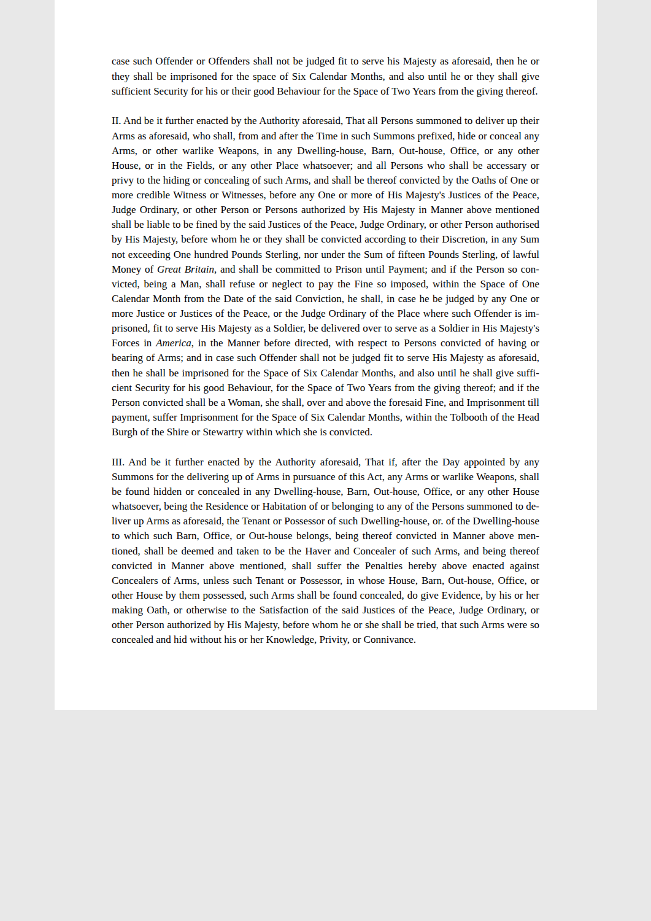case such Offender or Offenders shall not be judged fit to serve his Majesty as aforesaid, then he or they shall be imprisoned for the space of Six Calendar Months, and also until he or they shall give sufficient Security for his or their good Behaviour for the Space of Two Years from the giving thereof.
II. And be it further enacted by the Authority aforesaid, That all Persons summoned to deliver up their Arms as aforesaid, who shall, from and after the Time in such Summons prefixed, hide or conceal any Arms, or other warlike Weapons, in any Dwelling-house, Barn, Out-house, Office, or any other House, or in the Fields, or any other Place whatsoever; and all Persons who shall be accessary or privy to the hiding or concealing of such Arms, and shall be thereof convicted by the Oaths of One or more credible Witness or Witnesses, before any One or more of His Majesty's Justices of the Peace, Judge Ordinary, or other Person or Persons authorized by His Majesty in Manner above mentioned shall be liable to be fined by the said Justices of the Peace, Judge Ordinary, or other Person authorised by His Majesty, before whom he or they shall be convicted according to their Discretion, in any Sum not exceeding One hundred Pounds Sterling, nor under the Sum of fifteen Pounds Sterling, of lawful Money of Great Britain, and shall be committed to Prison until Payment; and if the Person so convicted, being a Man, shall refuse or neglect to pay the Fine so imposed, within the Space of One Calendar Month from the Date of the said Conviction, he shall, in case he be judged by any One or more Justice or Justices of the Peace, or the Judge Ordinary of the Place where such Offender is imprisoned, fit to serve His Majesty as a Soldier, be delivered over to serve as a Soldier in His Majesty's Forces in America, in the Manner before directed, with respect to Persons convicted of having or bearing of Arms; and in case such Offender shall not be judged fit to serve His Majesty as aforesaid, then he shall be imprisoned for the Space of Six Calendar Months, and also until he shall give sufficient Security for his good Behaviour, for the Space of Two Years from the giving thereof; and if the Person convicted shall be a Woman, she shall, over and above the foresaid Fine, and Imprisonment till payment, suffer Imprisonment for the Space of Six Calendar Months, within the Tolbooth of the Head Burgh of the Shire or Stewartry within which she is convicted.
III. And be it further enacted by the Authority aforesaid, That if, after the Day appointed by any Summons for the delivering up of Arms in pursuance of this Act, any Arms or warlike Weapons, shall be found hidden or concealed in any Dwelling-house, Barn, Out-house, Office, or any other House whatsoever, being the Residence or Habitation of or belonging to any of the Persons summoned to deliver up Arms as aforesaid, the Tenant or Possessor of such Dwelling-house, or. of the Dwelling-house to which such Barn, Office, or Out-house belongs, being thereof convicted in Manner above mentioned, shall be deemed and taken to be the Haver and Concealer of such Arms, and being thereof convicted in Manner above mentioned, shall suffer the Penalties hereby above enacted against Concealers of Arms, unless such Tenant or Possessor, in whose House, Barn, Out-house, Office, or other House by them possessed, such Arms shall be found concealed, do give Evidence, by his or her making Oath, or otherwise to the Satisfaction of the said Justices of the Peace, Judge Ordinary, or other Person authorized by His Majesty, before whom he or she shall be tried, that such Arms were so concealed and hid without his or her Knowledge, Privity, or Connivance.